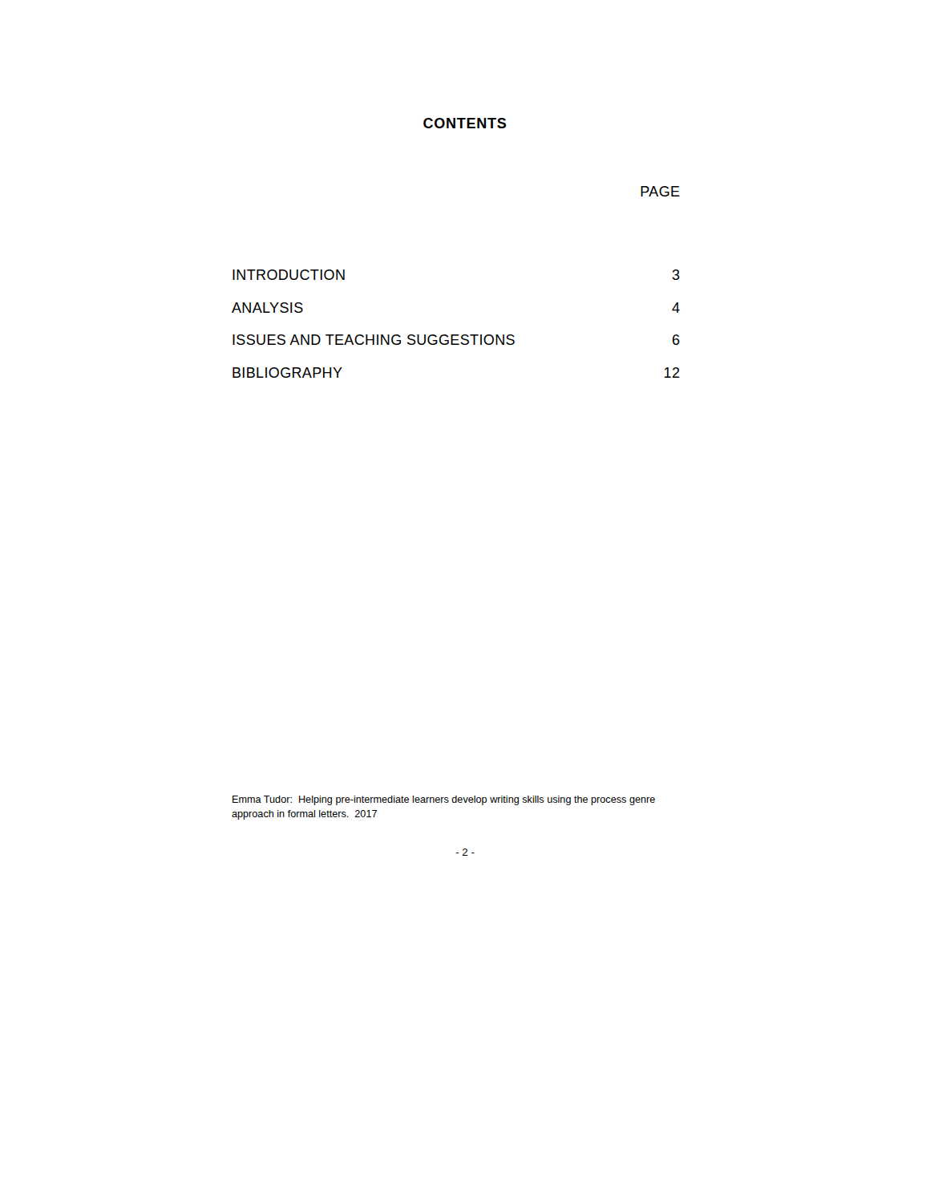CONTENTS
PAGE
| INTRODUCTION | 3 |
| ANALYSIS | 4 |
| ISSUES AND TEACHING SUGGESTIONS | 6 |
| BIBLIOGRAPHY | 12 |
Emma Tudor: Helping pre-intermediate learners develop writing skills using the process genre approach in formal letters. 2017
- 2 -